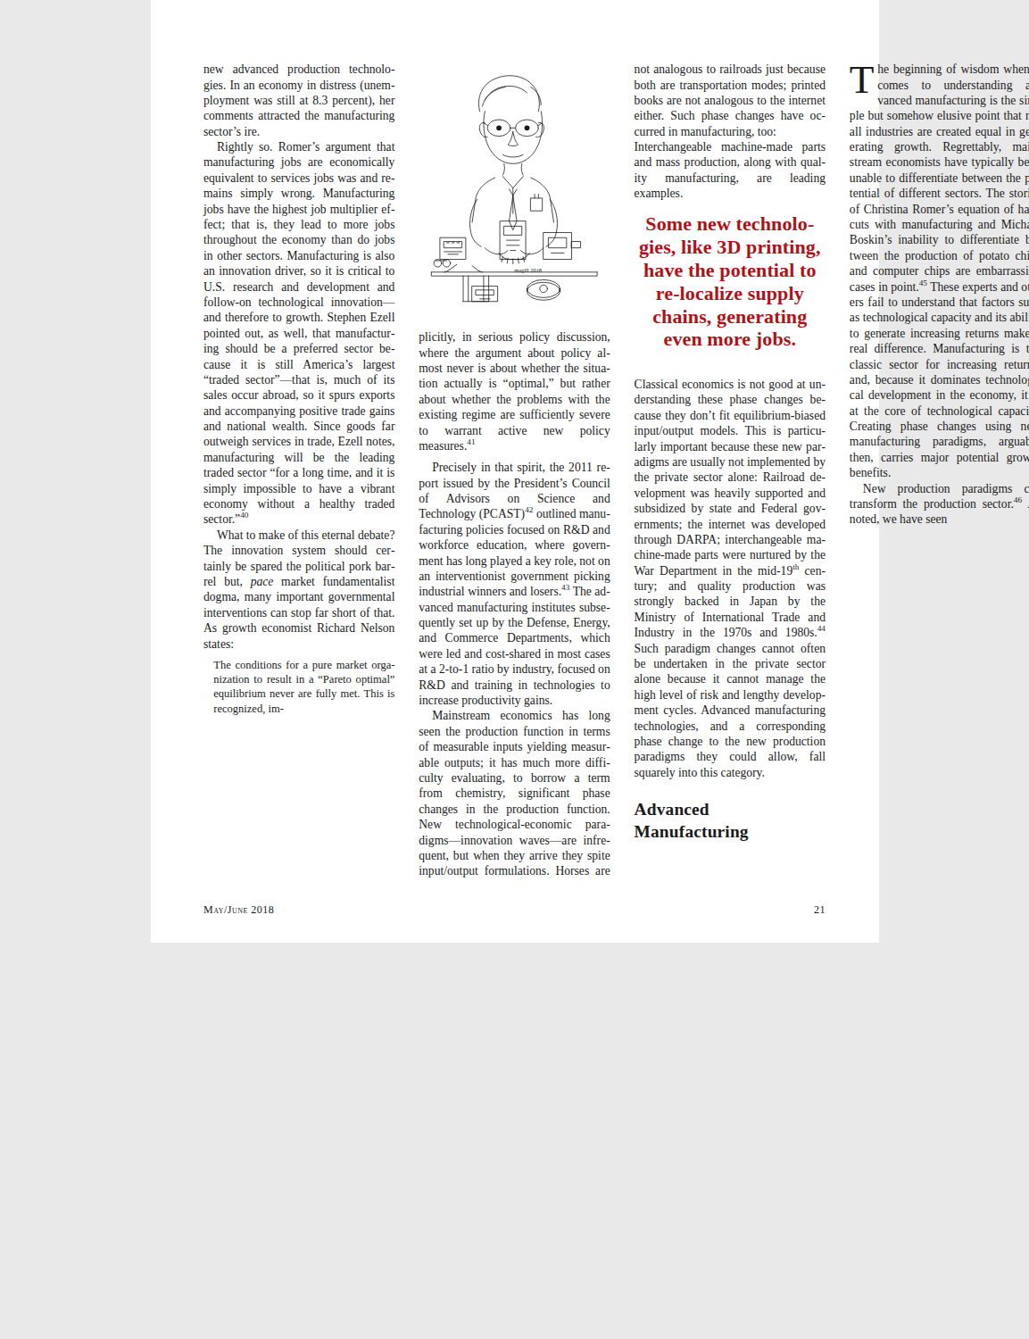new advanced production technologies. In an economy in distress (unemployment was still at 8.3 percent), her comments attracted the manufacturing sector’s ire.
Rightly so. Romer’s argument that manufacturing jobs are economically equivalent to services jobs was and remains simply wrong. Manufacturing jobs have the highest job multiplier effect; that is, they lead to more jobs throughout the economy than do jobs in other sectors. Manufacturing is also an innovation driver, so it is critical to U.S. research and development and follow-on technological innovation—and therefore to growth. Stephen Ezell pointed out, as well, that manufacturing should be a preferred sector because it is still America’s largest “traded sector”—that is, much of its sales occur abroad, so it spurs exports and accompanying positive trade gains and national wealth. Since goods far outweigh services in trade, Ezell notes, manufacturing will be the leading traded sector “for a long time, and it is simply impossible to have a vibrant economy without a healthy traded sector.”40
What to make of this eternal debate? The innovation system should certainly be spared the political pork barrel but, pace market fundamentalist dogma, many important governmental interventions can stop far short of that. As growth economist Richard Nelson states:
The conditions for a pure market organization to result in a “Pareto optimal” equilibrium never are fully met. This is recognized, im-
Caricature illustration magill 2018
plicitly, in serious policy discussion, where the argument about policy almost never is about whether the situation actually is “optimal,” but rather about whether the problems with the existing regime are sufficiently severe to warrant active new policy measures.41
Precisely in that spirit, the 2011 report issued by the President’s Council of Advisors on Science and Technology (PCAST)42 outlined manufacturing policies focused on R&D and workforce education, where government has long played a key role, not on an interventionist government picking industrial winners and losers.43 The advanced manufacturing institutes subsequently set up by the Defense, Energy, and Commerce Departments, which were led and cost-shared in most cases at a 2-to-1 ratio by industry, focused on R&D and training in technologies to increase productivity gains.
Mainstream economics has long seen the production function in terms of measurable inputs yielding measurable outputs; it has much more difficulty evaluating, to borrow a term from chemistry, significant phase changes in the production function. New technological-economic paradigms—innovation waves—are infrequent, but when they arrive they spite input/output formulations. Horses are not analogous to railroads just because both are transportation modes; printed books are not analogous to the internet either. Such phase changes have occurred in manufacturing, too:
Interchangeable machine-made parts and mass production, along with quality manufacturing, are leading examples.
Some new technologies, like 3D printing, have the potential to re-localize supply chains, generating even more jobs.
Classical economics is not good at understanding these phase changes because they don’t fit equilibrium-biased input/output models. This is particularly important because these new paradigms are usually not implemented by the private sector alone: Railroad development was heavily supported and subsidized by state and Federal governments; the internet was developed through DARPA; interchangeable machine-made parts were nurtured by the War Department in the mid-19th century; and quality production was strongly backed in Japan by the Ministry of International Trade and Industry in the 1970s and 1980s.44 Such paradigm changes cannot often be undertaken in the private sector alone because it cannot manage the high level of risk and lengthy development cycles. Advanced manufacturing technologies, and a corresponding phase change to the new production paradigms they could allow, fall squarely into this category.
Advanced Manufacturing
The beginning of wisdom when it comes to understanding advanced manufacturing is the simple but somehow elusive point that not all industries are created equal in generating growth. Regrettably, mainstream economists have typically been unable to differentiate between the potential of different sectors. The stories of Christina Romer’s equation of haircuts with manufacturing and Michael Boskin’s inability to differentiate between the production of potato chips and computer chips are embarrassing cases in point.45 These experts and others fail to understand that factors such as technological capacity and its ability to generate increasing returns make a real difference. Manufacturing is the classic sector for increasing returns, and, because it dominates technological development in the economy, it is at the core of technological capacity. Creating phase changes using new manufacturing paradigms, arguably then, carries major potential growth benefits.
New production paradigms can transform the production sector.46 As noted, we have seen
May/June 2018 21